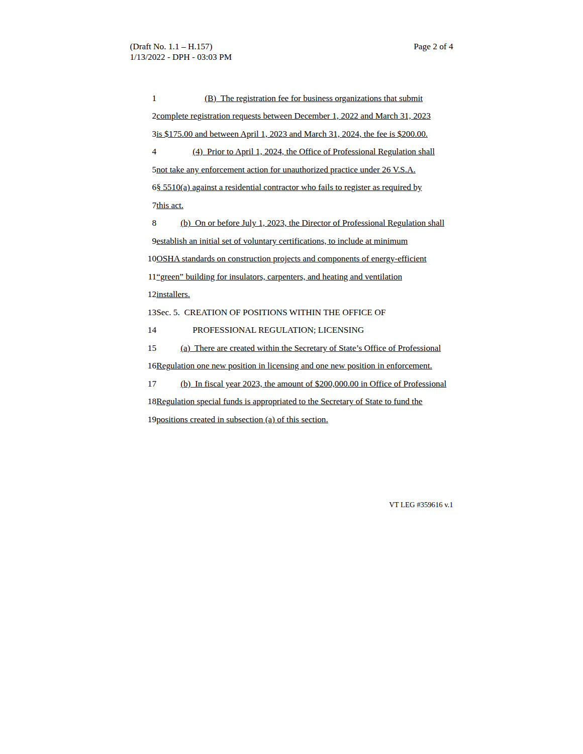(Draft No. 1.1 – H.157)
1/13/2022 - DPH - 03:03 PM
Page 2 of 4
| 1 | (B) The registration fee for business organizations that submit |
| 2 | complete registration requests between December 1, 2022 and March 31, 2023 |
| 3 | is $175.00 and between April 1, 2023 and March 31, 2024, the fee is $200.00. |
| 4 | (4) Prior to April 1, 2024, the Office of Professional Regulation shall |
| 5 | not take any enforcement action for unauthorized practice under 26 V.S.A. |
| 6 | § 5510(a) against a residential contractor who fails to register as required by |
| 7 | this act. |
| 8 | (b) On or before July 1, 2023, the Director of Professional Regulation shall |
| 9 | establish an initial set of voluntary certifications, to include at minimum |
| 10 | OSHA standards on construction projects and components of energy-efficient |
| 11 | “green” building for insulators, carpenters, and heating and ventilation |
| 12 | installers. |
| 13 | Sec. 5. CREATION OF POSITIONS WITHIN THE OFFICE OF |
| 14 | PROFESSIONAL REGULATION; LICENSING |
| 15 | (a) There are created within the Secretary of State’s Office of Professional |
| 16 | Regulation one new position in licensing and one new position in enforcement. |
| 17 | (b) In fiscal year 2023, the amount of $200,000.00 in Office of Professional |
| 18 | Regulation special funds is appropriated to the Secretary of State to fund the |
| 19 | positions created in subsection (a) of this section. |
VT LEG #359616 v.1